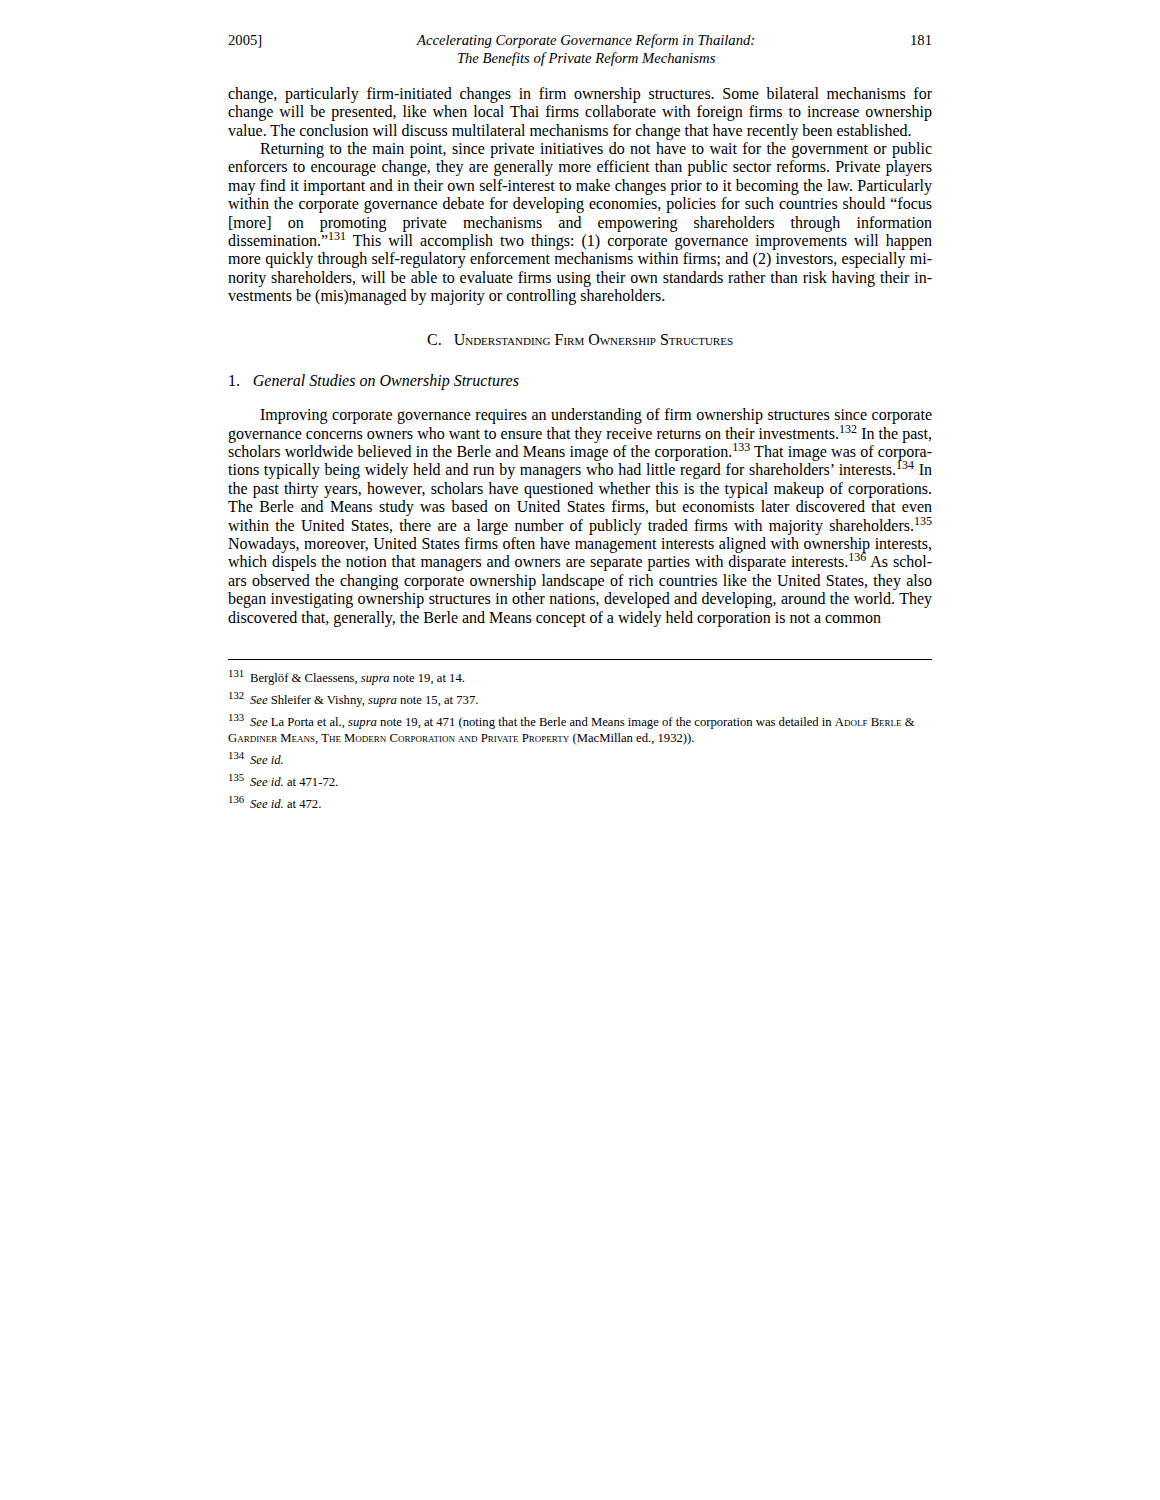2005]
Accelerating Corporate Governance Reform in Thailand:
The Benefits of Private Reform Mechanisms
181
change, particularly firm-initiated changes in firm ownership structures. Some bilateral mechanisms for change will be presented, like when local Thai firms collaborate with foreign firms to increase ownership value. The conclusion will discuss multilateral mechanisms for change that have recently been established.
Returning to the main point, since private initiatives do not have to wait for the government or public enforcers to encourage change, they are generally more efficient than public sector reforms. Private players may find it important and in their own self-interest to make changes prior to it becoming the law. Particularly within the corporate governance debate for developing economies, policies for such countries should “focus [more] on promoting private mechanisms and empowering shareholders through information dissemination.”131 This will accomplish two things: (1) corporate governance improvements will happen more quickly through self-regulatory enforcement mechanisms within firms; and (2) investors, especially minority shareholders, will be able to evaluate firms using their own standards rather than risk having their investments be (mis)managed by majority or controlling shareholders.
C. Understanding Firm Ownership Structures
1. General Studies on Ownership Structures
Improving corporate governance requires an understanding of firm ownership structures since corporate governance concerns owners who want to ensure that they receive returns on their investments.132 In the past, scholars worldwide believed in the Berle and Means image of the corporation.133 That image was of corporations typically being widely held and run by managers who had little regard for shareholders’ interests.134 In the past thirty years, however, scholars have questioned whether this is the typical makeup of corporations. The Berle and Means study was based on United States firms, but economists later discovered that even within the United States, there are a large number of publicly traded firms with majority shareholders.135 Nowadays, moreover, United States firms often have management interests aligned with ownership interests, which dispels the notion that managers and owners are separate parties with disparate interests.136 As scholars observed the changing corporate ownership landscape of rich countries like the United States, they also began investigating ownership structures in other nations, developed and developing, around the world. They discovered that, generally, the Berle and Means concept of a widely held corporation is not a common
131 Berglöf & Claessens, supra note 19, at 14.
132 See Shleifer & Vishny, supra note 15, at 737.
133 See La Porta et al., supra note 19, at 471 (noting that the Berle and Means image of the corporation was detailed in Adolf Berle & Gardiner Means, The Modern Corporation and Private Property (MacMillan ed., 1932)).
134 See id.
135 See id. at 471-72.
136 See id. at 472.